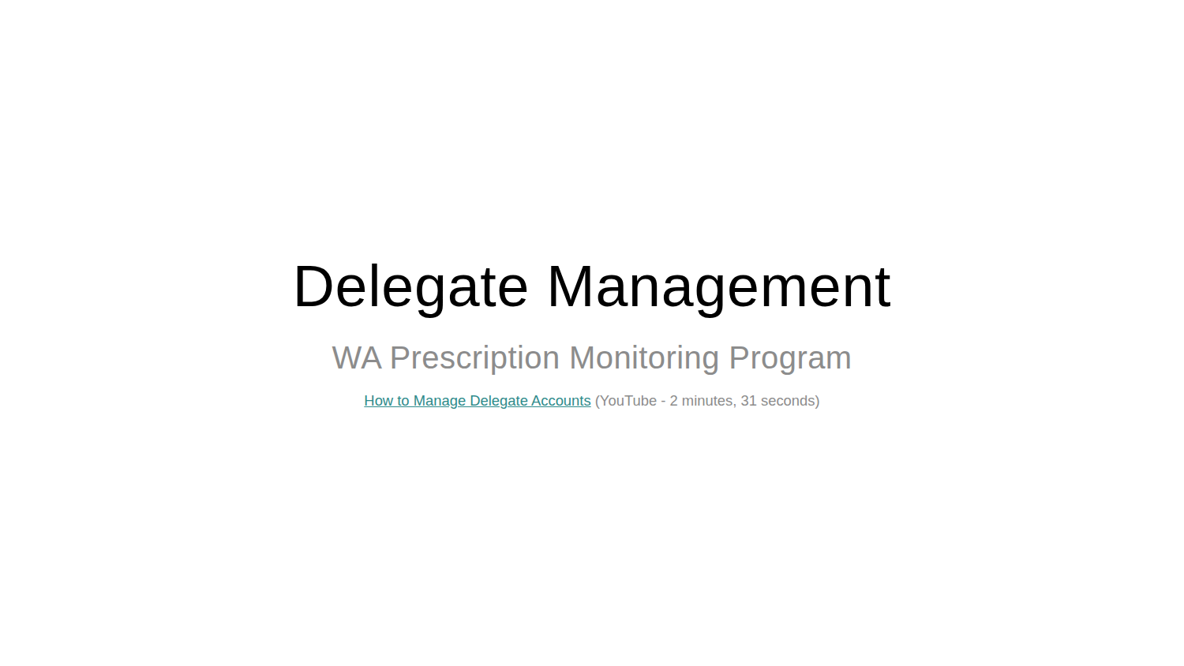Delegate Management
WA Prescription Monitoring Program
How to Manage Delegate Accounts (YouTube - 2 minutes, 31 seconds)